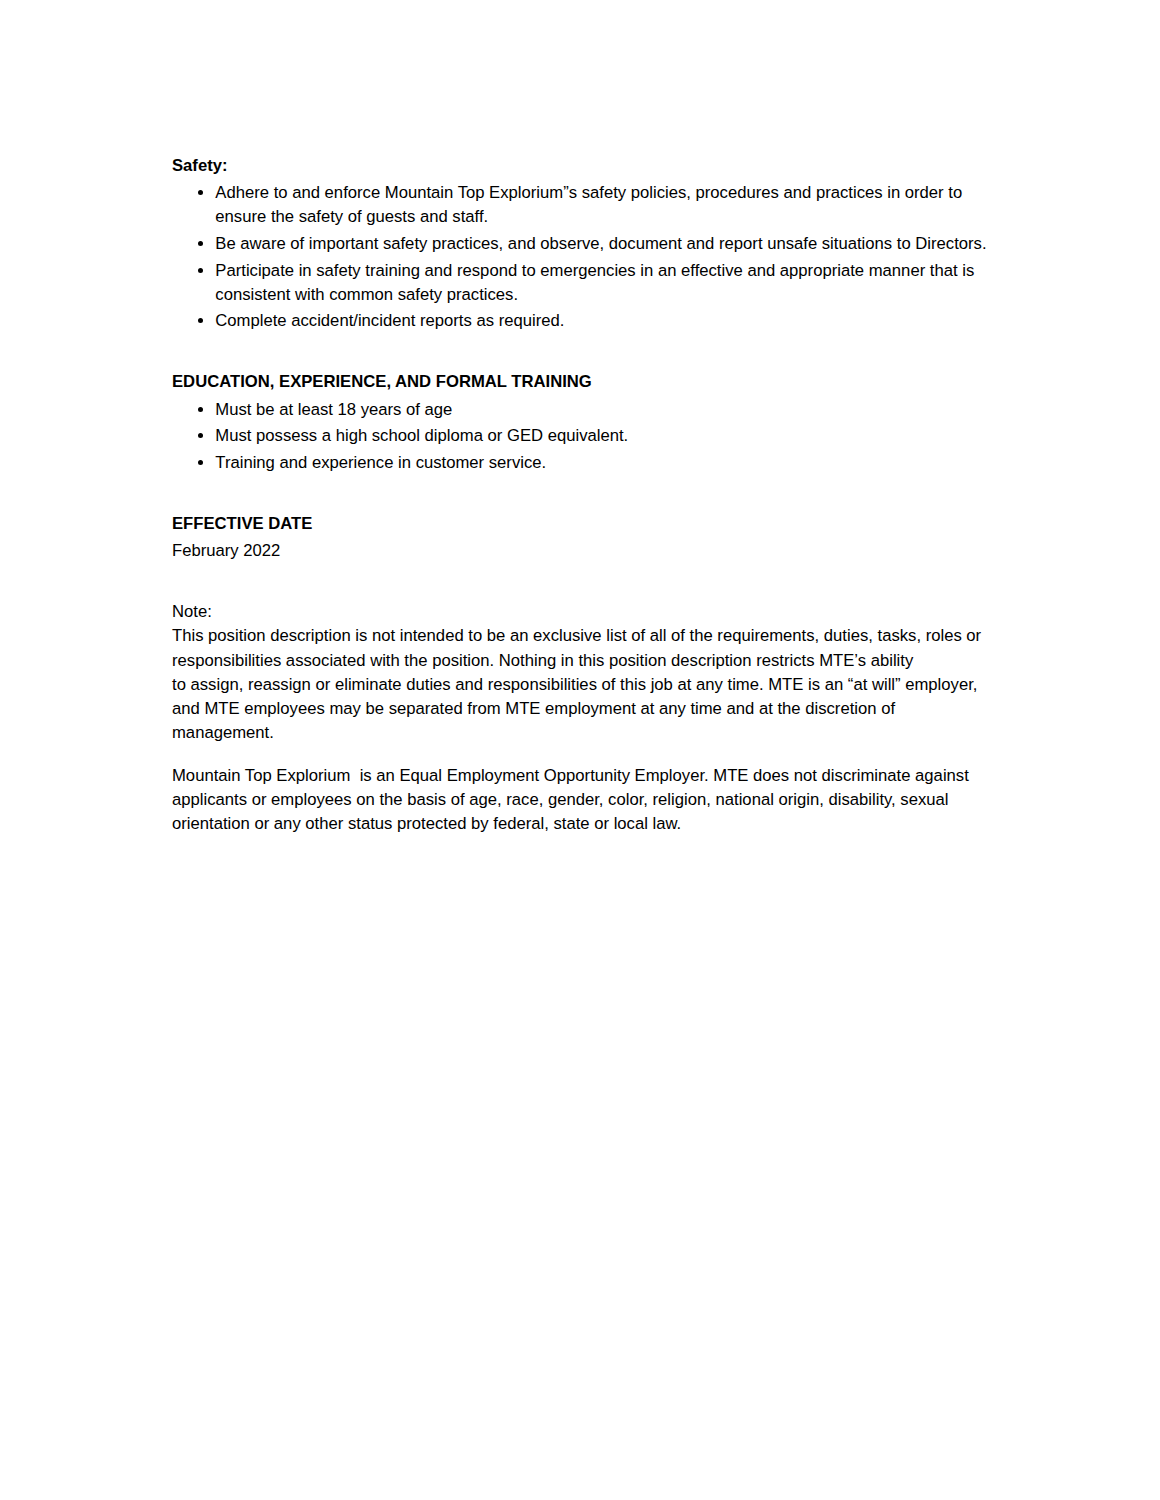Safety:
Adhere to and enforce Mountain Top Explorium”s safety policies, procedures and practices in order to ensure the safety of guests and staff.
Be aware of important safety practices, and observe, document and report unsafe situations to Directors.
Participate in safety training and respond to emergencies in an effective and appropriate manner that is consistent with common safety practices.
Complete accident/incident reports as required.
EDUCATION, EXPERIENCE, AND FORMAL TRAINING
Must be at least 18 years of age
Must possess a high school diploma or GED equivalent.
Training and experience in customer service.
EFFECTIVE DATE
February 2022
Note:
This position description is not intended to be an exclusive list of all of the requirements, duties, tasks, roles or responsibilities associated with the position. Nothing in this position description restricts MTE’s ability
to assign, reassign or eliminate duties and responsibilities of this job at any time. MTE is an “at will” employer, and MTE employees may be separated from MTE employment at any time and at the discretion of management.
Mountain Top Explorium is an Equal Employment Opportunity Employer. MTE does not discriminate against applicants or employees on the basis of age, race, gender, color, religion, national origin, disability, sexual orientation or any other status protected by federal, state or local law.